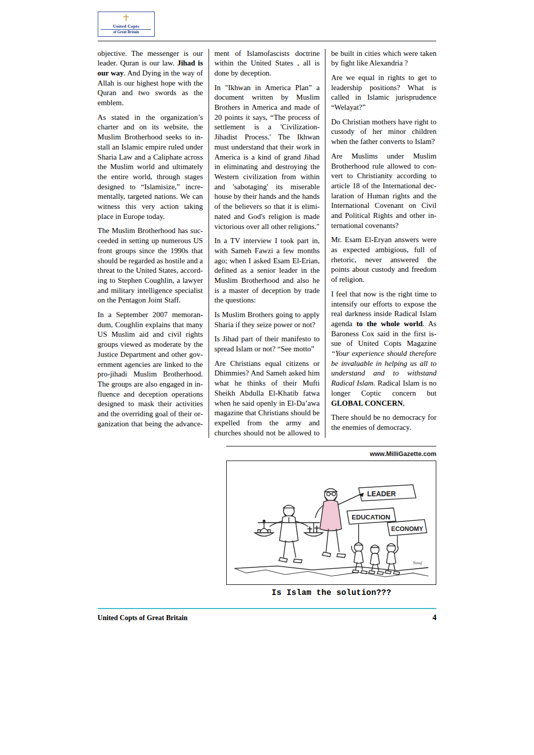☥ United Copts of Great Britain
objective. The messenger is our leader. Quran is our law. Jihad is our way. And Dying in the way of Allah is our highest hope with the Quran and two swords as the emblem.
As stated in the organization’s charter and on its website, the Muslim Brotherhood seeks to install an Islamic empire ruled under Sharia Law and a Caliphate across the Muslim world and ultimately the entire world, through stages designed to “Islamisize,” incrementally, targeted nations. We can witness this very action taking place in Europe today.
The Muslim Brotherhood has succeeded in setting up numerous US front groups since the 1990s that should be regarded as hostile and a threat to the United States, according to Stephen Coughlin, a lawyer and military intelligence specialist on the Pentagon Joint Staff.
In a September 2007 memorandum, Coughlin explains that many US Muslim aid and civil rights groups viewed as moderate by the Justice Department and other government agencies are linked to the pro-jihadi Muslim Brotherhood. The groups are also engaged in influence and deception operations designed to mask their activities and the overriding goal of their organization that being the advancement of Islamofascists doctrine within the United States , all is done by deception.
In "Ikhwan in America Plan” a document written by Muslim Brothers in America and made of 20 points it says, “The process of settlement is a 'Civilization-Jihadist Process.' The Ikhwan must understand that their work in America is a kind of grand Jihad in eliminating and destroying the Western civilization from within and 'sabotaging' its miserable house by their hands and the hands of the believers so that it is eliminated and God's religion is made victorious over all other religions."
In a TV interview I took part in, with Sameh Fawzi a few months ago; when I asked Esam El-Erian, defined as a senior leader in the Muslim Brotherhood and also he is a master of deception by trade the questions:
Is Muslim Brothers going to apply Sharia if they seize power or not?
Is Jihad part of their manifesto to spread Islam or not? “See motto”
Are Christians equal citizens or Dhimmies? And Sameh asked him what he thinks of their Mufti Sheikh Abdulla El-Khatib fatwa when he said openly in El-Da’awa magazine that Christians should be expelled from the army and churches should not be allowed to be built in cities which were taken by fight like Alexandria ?
Are we equal in rights to get to leadership positions? What is called in Islamic jurisprudence “Welayat?”
Do Christian mothers have right to custody of her minor children when the father converts to Islam?
Are Muslims under Muslim Brotherhood rule allowed to convert to Christianity according to article 18 of the International declaration of Human rights and the International Covenant on Civil and Political Rights and other international covenants?
Mr. Esam El-Eryan answers were as expected ambigious, full of rhetoric, never answered the points about custody and freedom of religion.
I feel that now is the right time to intensify our efforts to expose the real darkness inside Radical Islam agenda to the whole world. As Baroness Cox said in the first issue of United Copts Magazine “Your experience should therefore be invaluable in helping us all to understand and to withstand Radical Islam. Radical Islam is no longer Coptic concern but GLOBAL CONCERN,
There should be no democracy for the enemies of democracy.
www.MilliGazette.com
LEADER EDUCATION ECONOMY Yusuf
Is Islam the solution???
United Copts of Great Britain
4